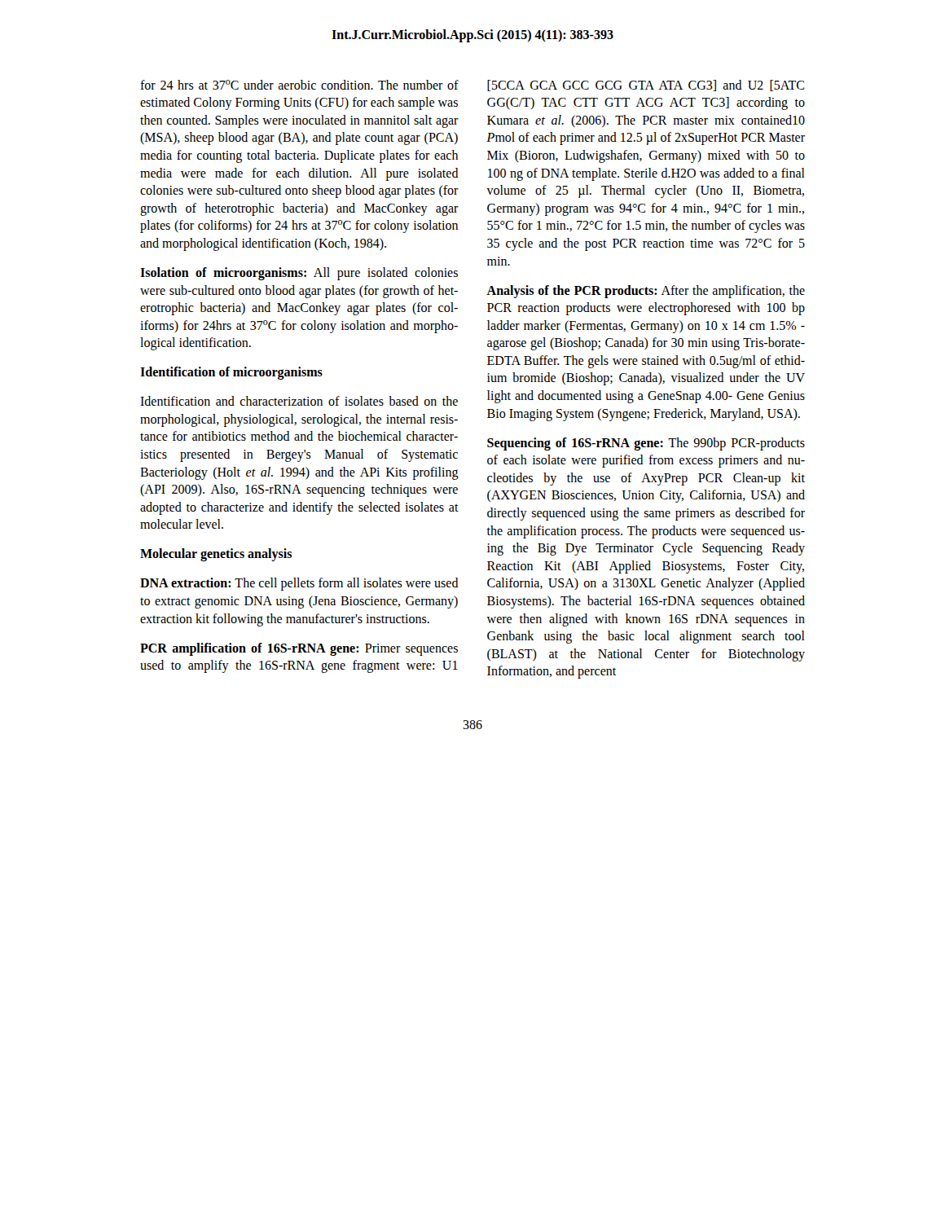Int.J.Curr.Microbiol.App.Sci (2015) 4(11): 383-393
for 24 hrs at 37oC under aerobic condition. The number of estimated Colony Forming Units (CFU) for each sample was then counted. Samples were inoculated in mannitol salt agar (MSA), sheep blood agar (BA), and plate count agar (PCA) media for counting total bacteria. Duplicate plates for each media were made for each dilution. All pure isolated colonies were sub-cultured onto sheep blood agar plates (for growth of heterotrophic bacteria) and MacConkey agar plates (for coliforms) for 24 hrs at 37oC for colony isolation and morphological identification (Koch, 1984).
Isolation of microorganisms: All pure isolated colonies were sub-cultured onto blood agar plates (for growth of heterotrophic bacteria) and MacConkey agar plates (for coliforms) for 24hrs at 37oC for colony isolation and morphological identification.
Identification of microorganisms
Identification and characterization of isolates based on the morphological, physiological, serological, the internal resistance for antibiotics method and the biochemical characteristics presented in Bergey's Manual of Systematic Bacteriology (Holt et al. 1994) and the APi Kits profiling (API 2009). Also, 16S-rRNA sequencing techniques were adopted to characterize and identify the selected isolates at molecular level.
Molecular genetics analysis
DNA extraction: The cell pellets form all isolates were used to extract genomic DNA using (Jena Bioscience, Germany) extraction kit following the manufacturer's instructions.
PCR amplification of 16S-rRNA gene: Primer sequences used to amplify the 16S-rRNA gene fragment were: U1 [5CCA GCA GCC GCG GTA ATA CG3] and U2 [5ATC GG(C/T) TAC CTT GTT ACG ACT TC3] according to Kumara et al. (2006). The PCR master mix contained10 Pmol of each primer and 12.5 µl of 2xSuperHot PCR Master Mix (Bioron, Ludwigshafen, Germany) mixed with 50 to 100 ng of DNA template. Sterile d.H2O was added to a final volume of 25 µl. Thermal cycler (Uno II, Biometra, Germany) program was 94°C for 4 min., 94°C for 1 min., 55°C for 1 min., 72°C for 1.5 min, the number of cycles was 35 cycle and the post PCR reaction time was 72°C for 5 min.
Analysis of the PCR products: After the amplification, the PCR reaction products were electrophoresed with 100 bp ladder marker (Fermentas, Germany) on 10 x 14 cm 1.5% -agarose gel (Bioshop; Canada) for 30 min using Tris-borate- EDTA Buffer. The gels were stained with 0.5ug/ml of ethidium bromide (Bioshop; Canada), visualized under the UV light and documented using a GeneSnap 4.00- Gene Genius Bio Imaging System (Syngene; Frederick, Maryland, USA).
Sequencing of 16S-rRNA gene: The 990bp PCR-products of each isolate were purified from excess primers and nucleotides by the use of AxyPrep PCR Clean-up kit (AXYGEN Biosciences, Union City, California, USA) and directly sequenced using the same primers as described for the amplification process. The products were sequenced using the Big Dye Terminator Cycle Sequencing Ready Reaction Kit (ABI Applied Biosystems, Foster City, California, USA) on a 3130XL Genetic Analyzer (Applied Biosystems). The bacterial 16S-rDNA sequences obtained were then aligned with known 16S rDNA sequences in Genbank using the basic local alignment search tool (BLAST) at the National Center for Biotechnology Information, and percent
386